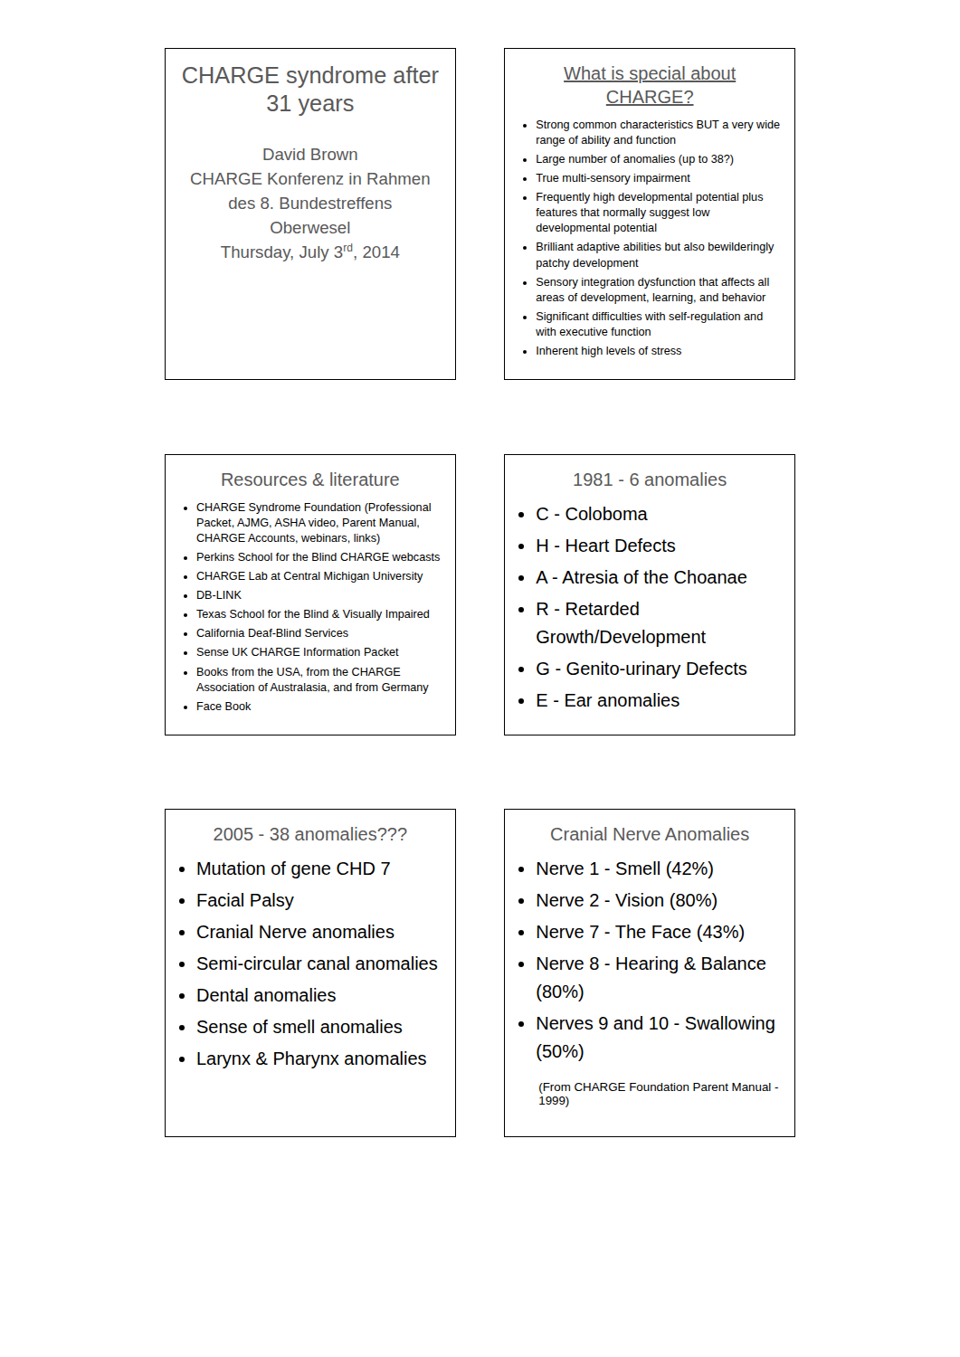CHARGE syndrome after 31 years
David Brown
CHARGE Konferenz in Rahmen des 8. Bundestreffens
Oberwesel
Thursday, July 3rd, 2014
What is special about CHARGE?
Strong common characteristics BUT a very wide range of ability and function
Large number of anomalies (up to 38?)
True multi-sensory impairment
Frequently high developmental potential plus features that normally suggest low developmental potential
Brilliant adaptive abilities but also bewilderingly patchy development
Sensory integration dysfunction that affects all areas of development, learning, and behavior
Significant difficulties with self-regulation and with executive function
Inherent high levels of stress
Resources & literature
CHARGE Syndrome Foundation (Professional Packet, AJMG, ASHA video, Parent Manual, CHARGE Accounts, webinars, links)
Perkins School for the Blind CHARGE webcasts
CHARGE Lab at Central Michigan University
DB-LINK
Texas School for the Blind & Visually Impaired
California Deaf-Blind Services
Sense UK CHARGE Information Packet
Books from the USA, from the CHARGE Association of Australasia, and from Germany
Face Book
1981 - 6 anomalies
C - Coloboma
H - Heart Defects
A - Atresia of the Choanae
R - Retarded Growth/Development
G - Genito-urinary Defects
E - Ear anomalies
2005 - 38 anomalies???
Mutation of gene CHD 7
Facial Palsy
Cranial Nerve anomalies
Semi-circular canal anomalies
Dental anomalies
Sense of smell anomalies
Larynx & Pharynx anomalies
Cranial Nerve Anomalies
Nerve 1 - Smell (42%)
Nerve 2 - Vision (80%)
Nerve 7 - The Face (43%)
Nerve 8 - Hearing & Balance (80%)
Nerves 9 and 10 - Swallowing (50%)
(From CHARGE Foundation Parent Manual - 1999)